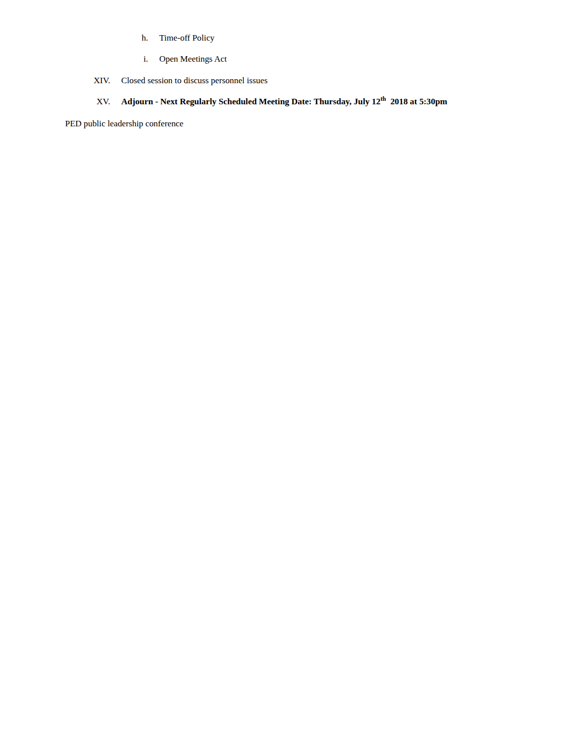Time-off Policy
Open Meetings Act
XIV. Closed session to discuss personnel issues
XV. Adjourn - Next Regularly Scheduled Meeting Date: Thursday, July 12th 2018 at 5:30pm
PED public leadership conference